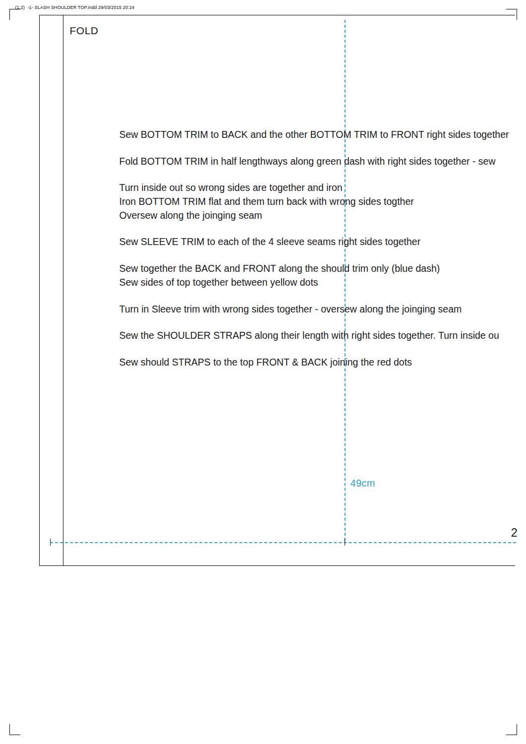(1,2) -1- SLASH SHOULDER TOP.indd 29/03/2015 20:24
FOLD
Sew BOTTOM TRIM to BACK and the other BOTTOM TRIM to FRONT right sides together
Fold BOTTOM TRIM in half lengthways along green dash with right sides together - sew
Turn inside out so wrong sides are together and iron
Iron BOTTOM TRIM flat and them turn back with wrong sides togther
Oversew along the joinging seam
Sew SLEEVE TRIM to each of the 4 sleeve seams right sides together
Sew together the BACK and FRONT along the should trim only (blue dash)
Sew sides of top together between yellow dots
Turn in Sleeve trim with wrong sides together - oversew along the joinging seam
Sew the SHOULDER STRAPS along their length with right sides together. Turn inside ou
Sew should STRAPS to the top FRONT & BACK joining the red dots
49cm
2